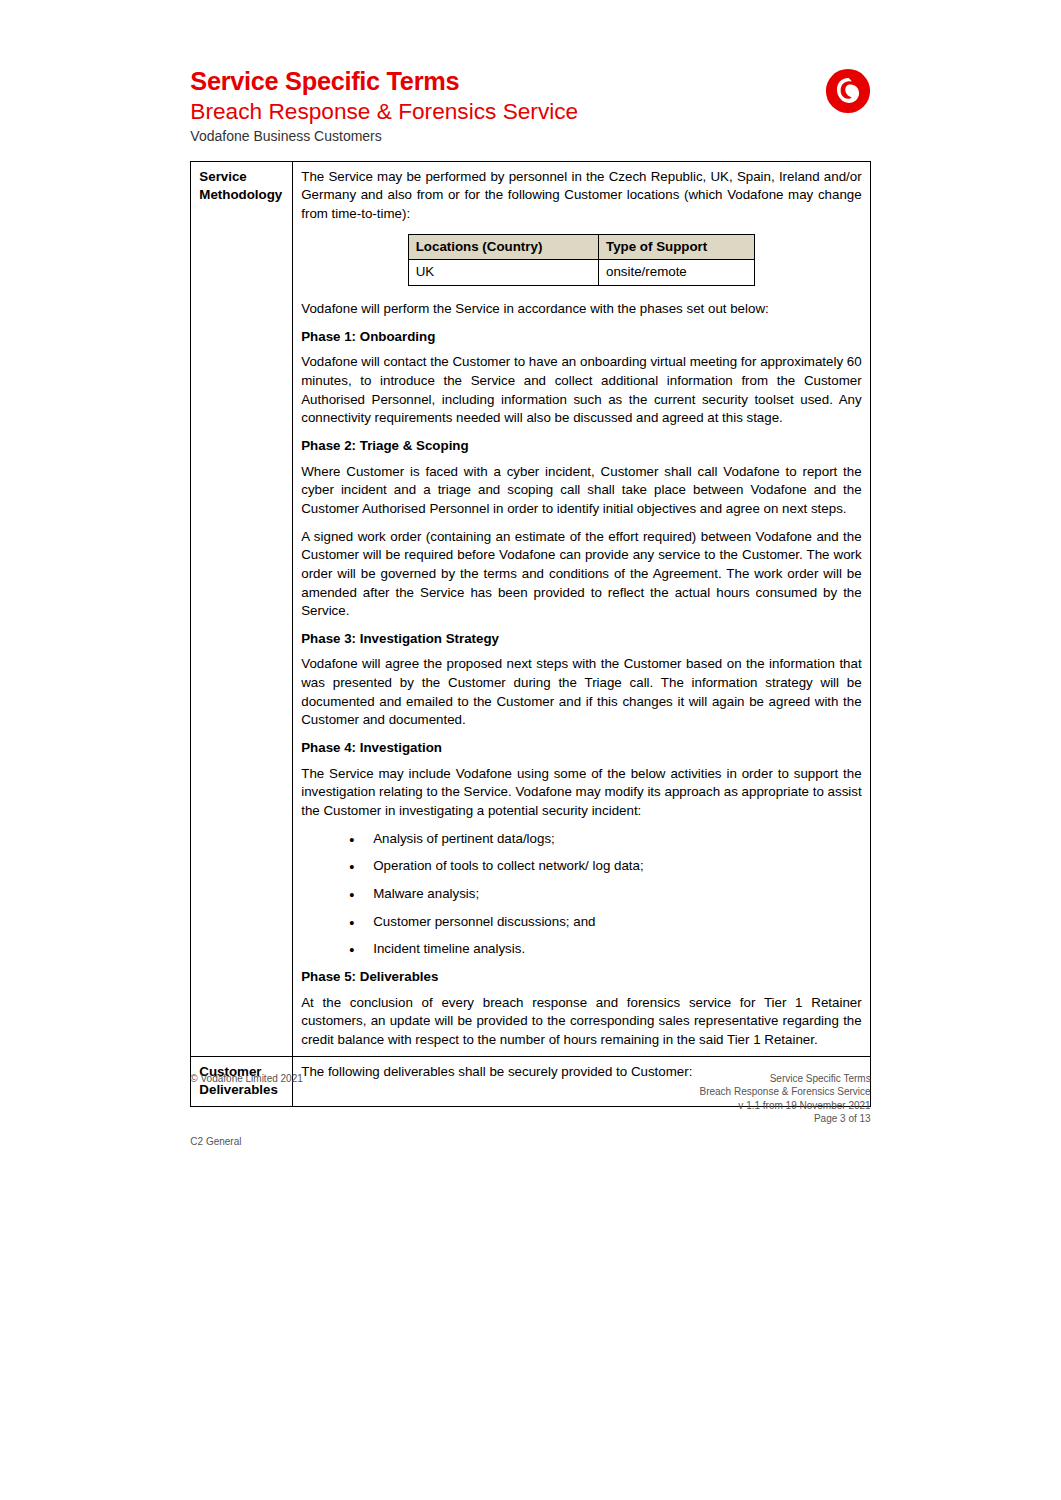Service Specific Terms
Breach Response & Forensics Service
Vodafone Business Customers
| Service Methodology | The Service may be performed by personnel in the Czech Republic, UK, Spain, Ireland and/or Germany and also from or for the following Customer locations (which Vodafone may change from time-to-time): / Locations (Country) / Type of Support / / --- / --- / / UK / onsite/remote / Vodafone will perform the Service in accordance with the phases set out below: Phase 1: Onboarding Vodafone will contact the Customer to have an onboarding virtual meeting for approximately 60 minutes, to introduce the Service and collect additional information from the Customer Authorised Personnel, including information such as the current security toolset used. Any connectivity requirements needed will also be discussed and agreed at this stage. Phase 2: Triage & Scoping Where Customer is faced with a cyber incident, Customer shall call Vodafone to report the cyber incident and a triage and scoping call shall take place between Vodafone and the Customer Authorised Personnel in order to identify initial objectives and agree on next steps. A signed work order (containing an estimate of the effort required) between Vodafone and the Customer will be required before Vodafone can provide any service to the Customer. The work order will be governed by the terms and conditions of the Agreement. The work order will be amended after the Service has been provided to reflect the actual hours consumed by the Service. Phase 3: Investigation Strategy Vodafone will agree the proposed next steps with the Customer based on the information that was presented by the Customer during the Triage call. The information strategy will be documented and emailed to the Customer and if this changes it will again be agreed with the Customer and documented. Phase 4: Investigation The Service may include Vodafone using some of the below activities in order to support the investigation relating to the Service. Vodafone may modify its approach as appropriate to assist the Customer in investigating a potential security incident: Analysis of pertinent data/logs; Operation of tools to collect network/ log data; Malware analysis; Customer personnel discussions; and Incident timeline analysis. Phase 5: Deliverables At the conclusion of every breach response and forensics service for Tier 1 Retainer customers, an update will be provided to the corresponding sales representative regarding the credit balance with respect to the number of hours remaining in the said Tier 1 Retainer. |
| Customer Deliverables | The following deliverables shall be securely provided to Customer: |
© Vodafone Limited 2021
Service Specific Terms
Breach Response & Forensics Service
v 1.1 from 19 November 2021
Page 3 of 13
C2 General